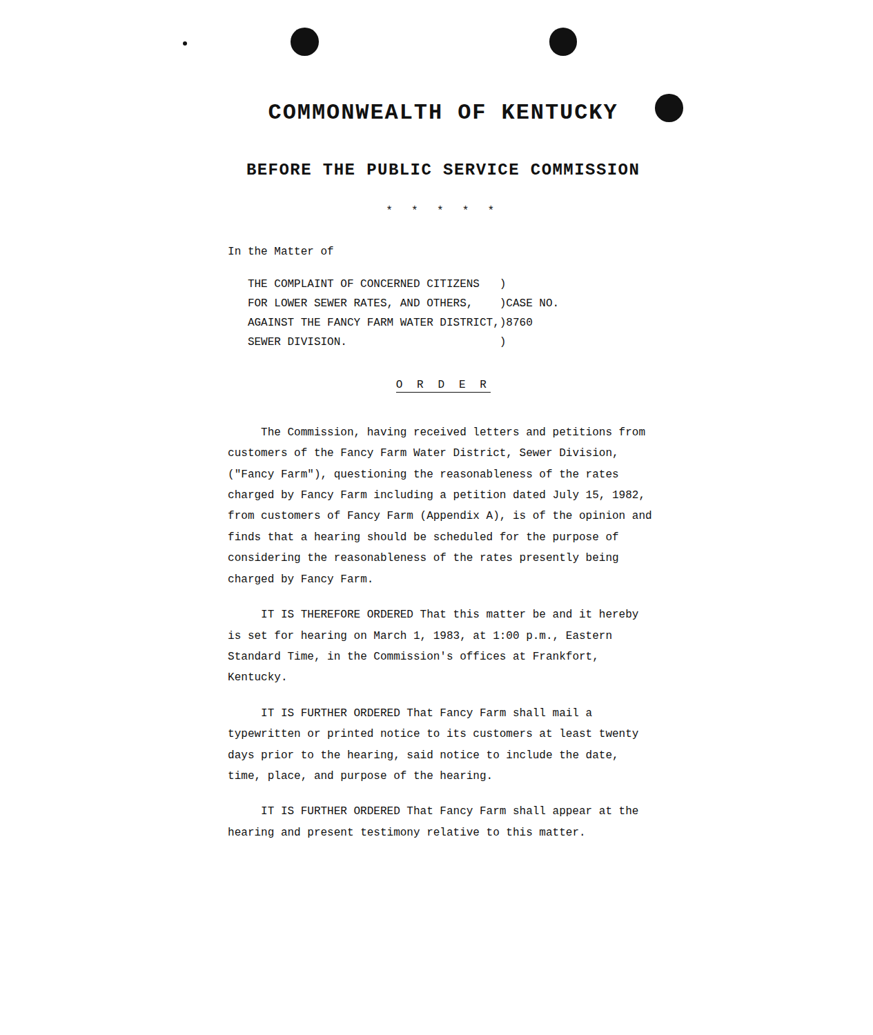COMMONWEALTH OF KENTUCKY
BEFORE THE PUBLIC SERVICE COMMISSION
* * * * *
In the Matter of
| THE COMPLAINT OF CONCERNED CITIZENS | ) | |
| FOR LOWER SEWER RATES, AND OTHERS, | ) | CASE NO. |
| AGAINST THE FANCY FARM WATER DISTRICT, | ) | 8760 |
| SEWER DIVISION. | ) | |
O R D E R
The Commission, having received letters and petitions from customers of the Fancy Farm Water District, Sewer Division, ("Fancy Farm"), questioning the reasonableness of the rates charged by Fancy Farm including a petition dated July 15, 1982, from customers of Fancy Farm (Appendix A), is of the opinion and finds that a hearing should be scheduled for the purpose of considering the reasonableness of the rates presently being charged by Fancy Farm.
IT IS THEREFORE ORDERED That this matter be and it hereby is set for hearing on March 1, 1983, at 1:00 p.m., Eastern Standard Time, in the Commission's offices at Frankfort, Kentucky.
IT IS FURTHER ORDERED That Fancy Farm shall mail a typewritten or printed notice to its customers at least twenty days prior to the hearing, said notice to include the date, time, place, and purpose of the hearing.
IT IS FURTHER ORDERED That Fancy Farm shall appear at the hearing and present testimony relative to this matter.